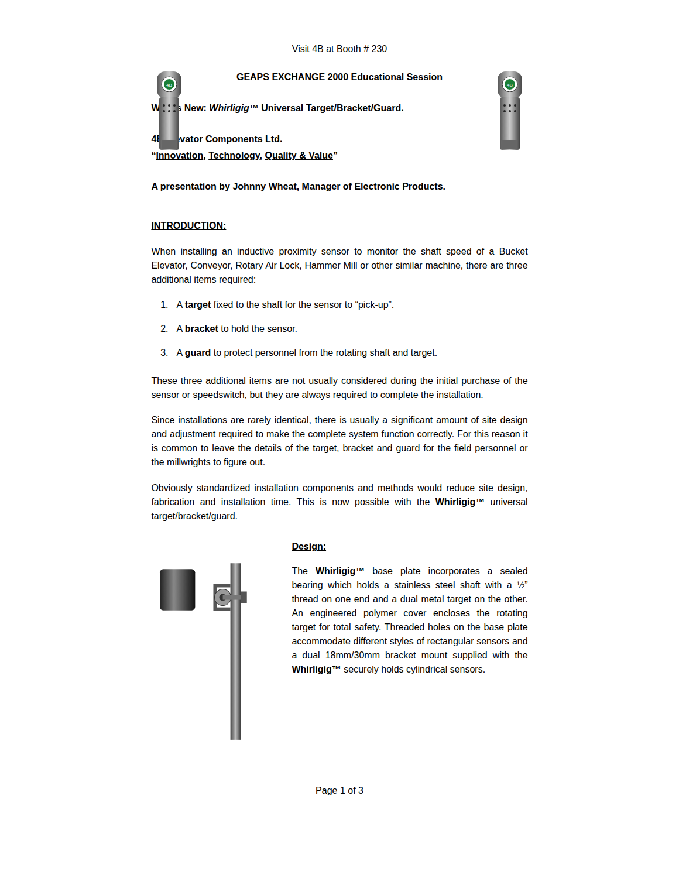Visit 4B at Booth # 230
GEAPS EXCHANGE 2000 Educational Session
What’s New: Whirligig™ Universal Target/Bracket/Guard.
4B Elevator Components Ltd.
“Innovation, Technology, Quality & Value”
A presentation by Johnny Wheat, Manager of Electronic Products.
INTRODUCTION:
When installing an inductive proximity sensor to monitor the shaft speed of a Bucket Elevator, Conveyor, Rotary Air Lock, Hammer Mill or other similar machine, there are three additional items required:
A target fixed to the shaft for the sensor to “pick-up”.
A bracket to hold the sensor.
A guard to protect personnel from the rotating shaft and target.
These three additional items are not usually considered during the initial purchase of the sensor or speedswitch, but they are always required to complete the installation.
Since installations are rarely identical, there is usually a significant amount of site design and adjustment required to make the complete system function correctly. For this reason it is common to leave the details of the target, bracket and guard for the field personnel or the millwrights to figure out.
Obviously standardized installation components and methods would reduce site design, fabrication and installation time. This is now possible with the Whirligig™ universal target/bracket/guard.
Design:
The Whirligig™ base plate incorporates a sealed bearing which holds a stainless steel shaft with a ½” thread on one end and a dual metal target on the other. An engineered polymer cover encloses the rotating target for total safety. Threaded holes on the base plate accommodate different styles of rectangular sensors and a dual 18mm/30mm bracket mount supplied with the Whirligig™ securely holds cylindrical sensors.
Page 1 of 3